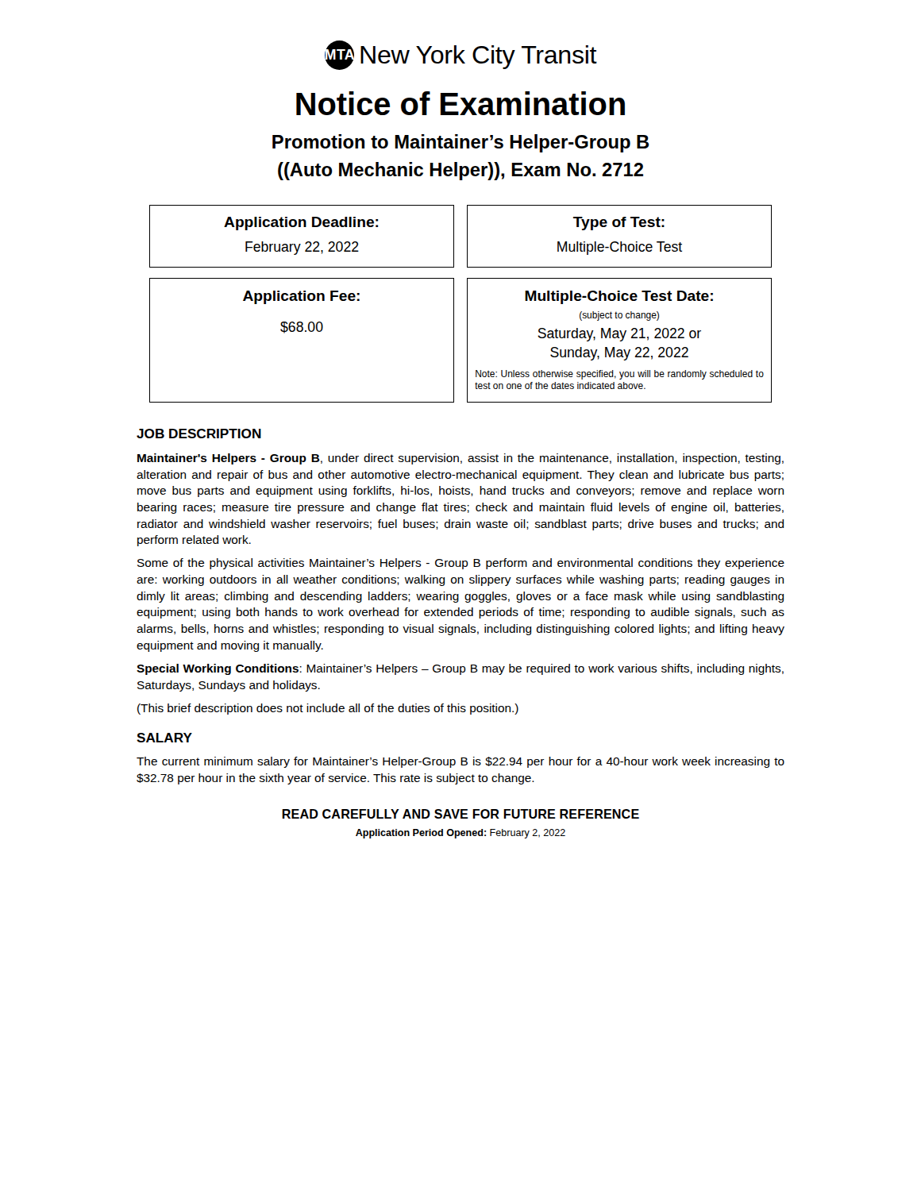MTA New York City Transit
Notice of Examination
Promotion to Maintainer’s Helper-Group B
((Auto Mechanic Helper)), Exam No. 2712
| Application Deadline: February 22, 2022 | Type of Test: Multiple-Choice Test |
| Application Fee: $68.00 | Multiple-Choice Test Date: (subject to change) Saturday, May 21, 2022 or Sunday, May 22, 2022 Note: Unless otherwise specified, you will be randomly scheduled to test on one of the dates indicated above. |
JOB DESCRIPTION
Maintainer's Helpers - Group B, under direct supervision, assist in the maintenance, installation, inspection, testing, alteration and repair of bus and other automotive electro-mechanical equipment. They clean and lubricate bus parts; move bus parts and equipment using forklifts, hi-los, hoists, hand trucks and conveyors; remove and replace worn bearing races; measure tire pressure and change flat tires; check and maintain fluid levels of engine oil, batteries, radiator and windshield washer reservoirs; fuel buses; drain waste oil; sandblast parts; drive buses and trucks; and perform related work.
Some of the physical activities Maintainer’s Helpers - Group B perform and environmental conditions they experience are: working outdoors in all weather conditions; walking on slippery surfaces while washing parts; reading gauges in dimly lit areas; climbing and descending ladders; wearing goggles, gloves or a face mask while using sandblasting equipment; using both hands to work overhead for extended periods of time; responding to audible signals, such as alarms, bells, horns and whistles; responding to visual signals, including distinguishing colored lights; and lifting heavy equipment and moving it manually.
Special Working Conditions: Maintainer’s Helpers – Group B may be required to work various shifts, including nights, Saturdays, Sundays and holidays.
(This brief description does not include all of the duties of this position.)
SALARY
The current minimum salary for Maintainer’s Helper-Group B is $22.94 per hour for a 40-hour work week increasing to $32.78 per hour in the sixth year of service. This rate is subject to change.
READ CAREFULLY AND SAVE FOR FUTURE REFERENCE
Application Period Opened: February 2, 2022